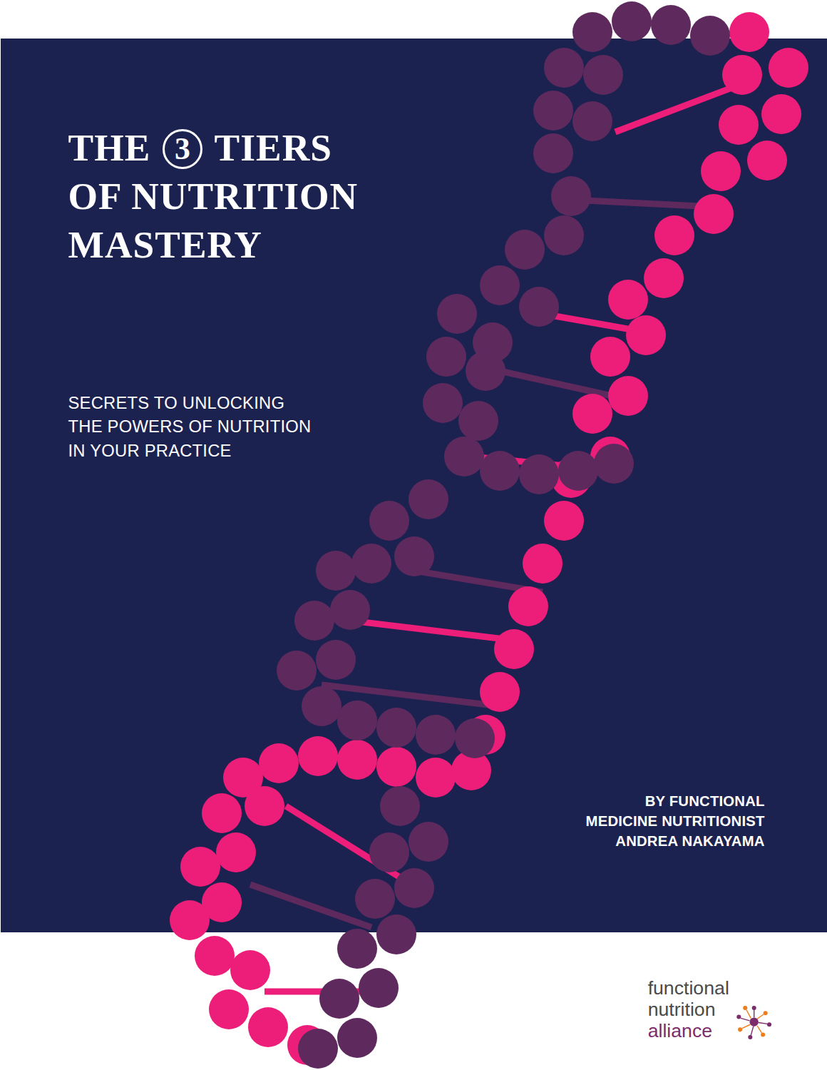The 3 Tiers
of Nutrition
Mastery
Secrets to Unlocking
the Powers of Nutrition
in Your Practice
By Functional
Medicine Nutritionist
Andrea Nakayama
functional
nutrition
alliance